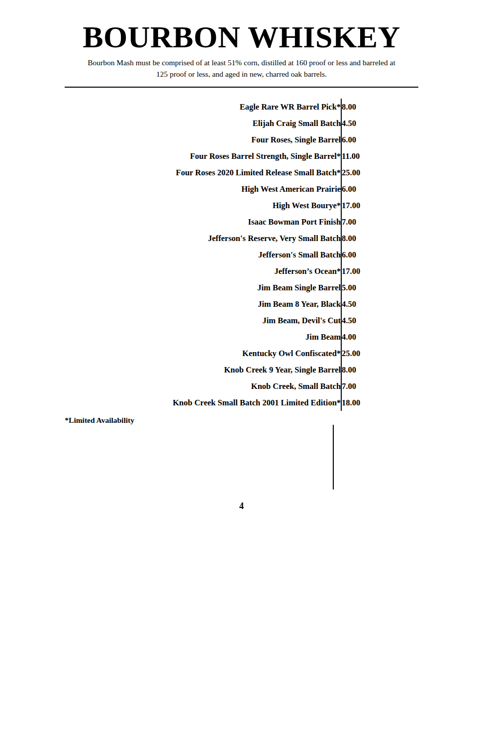BOURBON WHISKEY
Bourbon Mash must be comprised of at least 51% corn, distilled at 160 proof or less and barreled at 125 proof or less, and aged in new, charred oak barrels.
| Eagle Rare WR Barrel Pick* | 8.00 |
| Elijah Craig Small Batch | 4.50 |
| Four Roses, Single Barrel | 6.00 |
| Four Roses Barrel Strength, Single Barrel* | 11.00 |
| Four Roses 2020 Limited Release Small Batch* | 25.00 |
| High West American Prairie | 6.00 |
| High West Bourye* | 17.00 |
| Isaac Bowman Port Finish | 7.00 |
| Jefferson's Reserve, Very Small Batch | 8.00 |
| Jefferson's Small Batch | 6.00 |
| Jefferson’s Ocean* | 17.00 |
| Jim Beam Single Barrel | 5.00 |
| Jim Beam 8 Year, Black | 4.50 |
| Jim Beam, Devil's Cut | 4.50 |
| Jim Beam | 4.00 |
| Kentucky Owl Confiscated* | 25.00 |
| Knob Creek 9 Year, Single Barrel | 8.00 |
| Knob Creek, Small Batch | 7.00 |
| Knob Creek Small Batch 2001 Limited Edition* | 18.00 |
*Limited Availability
4